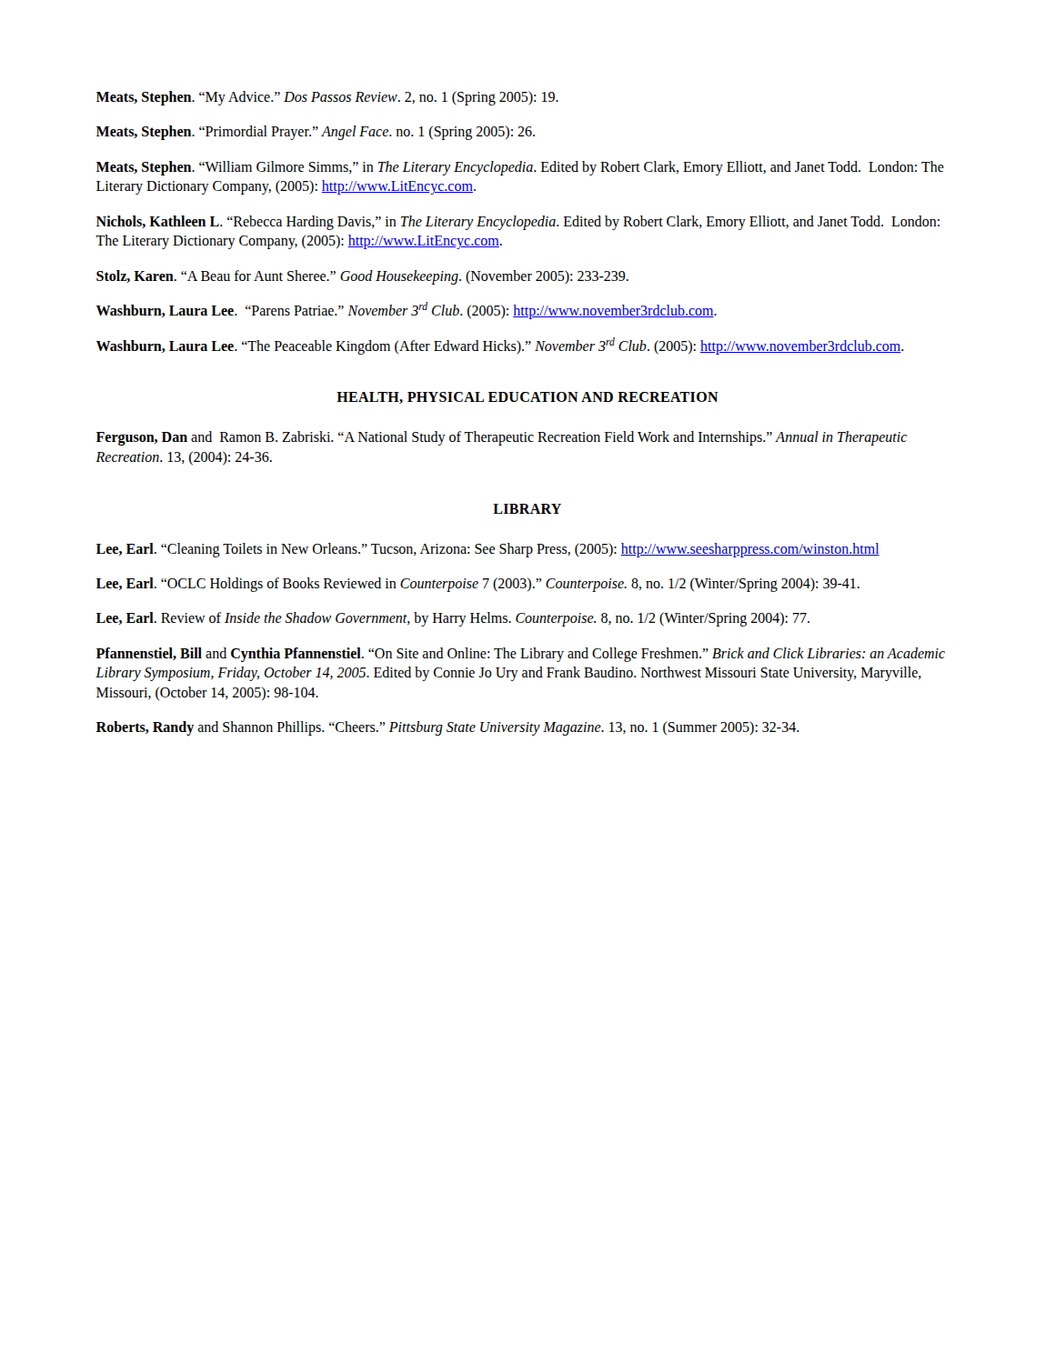Meats, Stephen. “My Advice.” Dos Passos Review. 2, no. 1 (Spring 2005): 19.
Meats, Stephen. “Primordial Prayer.” Angel Face. no. 1 (Spring 2005): 26.
Meats, Stephen. “William Gilmore Simms,” in The Literary Encyclopedia. Edited by Robert Clark, Emory Elliott, and Janet Todd. London: The Literary Dictionary Company, (2005): http://www.LitEncyc.com.
Nichols, Kathleen L. “Rebecca Harding Davis,” in The Literary Encyclopedia. Edited by Robert Clark, Emory Elliott, and Janet Todd. London: The Literary Dictionary Company, (2005): http://www.LitEncyc.com.
Stolz, Karen. “A Beau for Aunt Sheree.” Good Housekeeping. (November 2005): 233-239.
Washburn, Laura Lee. “Parens Patriae.” November 3rd Club. (2005): http://www.november3rdclub.com.
Washburn, Laura Lee. “The Peaceable Kingdom (After Edward Hicks).” November 3rd Club. (2005): http://www.november3rdclub.com.
HEALTH, PHYSICAL EDUCATION AND RECREATION
Ferguson, Dan and Ramon B. Zabriski. “A National Study of Therapeutic Recreation Field Work and Internships.” Annual in Therapeutic Recreation. 13, (2004): 24-36.
LIBRARY
Lee, Earl. “Cleaning Toilets in New Orleans.” Tucson, Arizona: See Sharp Press, (2005): http://www.seesharppress.com/winston.html
Lee, Earl. “OCLC Holdings of Books Reviewed in Counterpoise 7 (2003).” Counterpoise. 8, no. 1/2 (Winter/Spring 2004): 39-41.
Lee, Earl. Review of Inside the Shadow Government, by Harry Helms. Counterpoise. 8, no. 1/2 (Winter/Spring 2004): 77.
Pfannenstiel, Bill and Cynthia Pfannenstiel. “On Site and Online: The Library and College Freshmen.” Brick and Click Libraries: an Academic Library Symposium, Friday, October 14, 2005. Edited by Connie Jo Ury and Frank Baudino. Northwest Missouri State University, Maryville, Missouri, (October 14, 2005): 98-104.
Roberts, Randy and Shannon Phillips. “Cheers.” Pittsburg State University Magazine. 13, no. 1 (Summer 2005): 32-34.